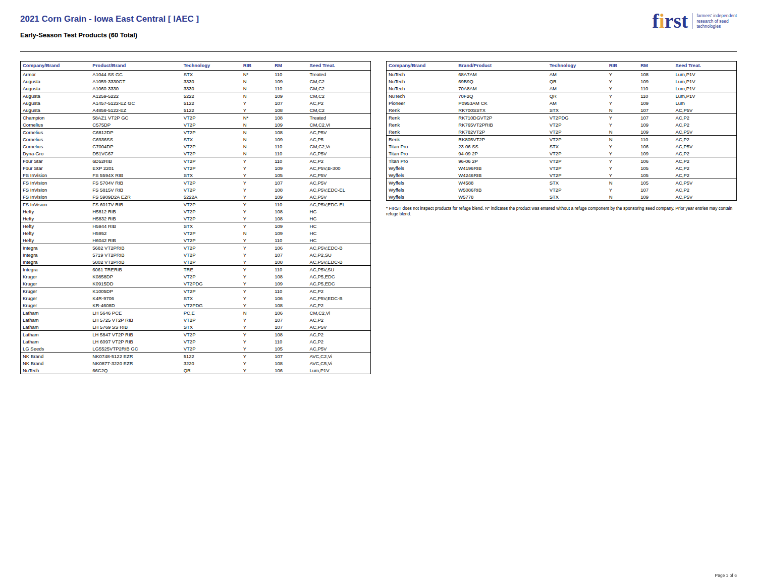2021 Corn Grain - Iowa East Central [ IAEC ]
first
farmers' independent
research of seed
technologies
Early-Season Test Products (60 Total)
| Company/Brand | Product/Brand | Technology | RIB | RM | Seed Treat. |
| --- | --- | --- | --- | --- | --- |
| Armor | A1044 SS GC | STX | N* | 110 | Treated |
| Augusta | A1059-3330GT | 3330 | N | 109 | CM,C2 |
| Augusta | A1060-3330 | 3330 | N | 110 | CM,C2 |
| Augusta | A1259-5222 | 5222 | N | 109 | CM,C2 |
| Augusta | A1457-5122-EZ GC | 5122 | Y | 107 | AC,P2 |
| Augusta | A4858-5122-EZ | 5122 | Y | 108 | CM,C2 |
| Champion | 58AZ1 VT2P GC | VT2P | N* | 108 | Treated |
| Cornelius | C575DP | VT2P | N | 109 | CM,C2,Vi |
| Cornelius | C6812DP | VT2P | N | 108 | AC,P5V |
| Cornelius | C6936SS | STX | N | 109 | AC,P5 |
| Cornelius | C7004DP | VT2P | N | 110 | CM,C2,Vi |
| Dyna-Gro | D51VC67 | VT2P | N | 110 | AC,P5V |
| Four Star | 6D52RIB | VT2P | Y | 110 | AC,P2 |
| Four Star | EXP 2201 | VT2P | Y | 109 | AC,P5V,B-300 |
| FS InVision | FS 5594X RIB | STX | Y | 105 | AC,P5V |
| FS InVision | FS 5704V RIB | VT2P | Y | 107 | AC,P5V |
| FS InVision | FS 5815V RIB | VT2P | Y | 108 | AC,P5V,EDC-EL |
| FS InVision | FS 5909D2A EZR | 5222A | Y | 109 | AC,P5V |
| FS InVision | FS 6017V RIB | VT2P | Y | 110 | AC,P5V,EDC-EL |
| Hefty | H5812 RIB | VT2P | Y | 108 | HC |
| Hefty | H5832 RIB | VT2P | Y | 108 | HC |
| Hefty | H5944 RIB | STX | Y | 109 | HC |
| Hefty | H5952 | VT2P | N | 109 | HC |
| Hefty | H6042 RIB | VT2P | Y | 110 | HC |
| Integra | 5682 VT2PRIB | VT2P | Y | 106 | AC,P5V,EDC-B |
| Integra | 5719 VT2PRIB | VT2P | Y | 107 | AC,P2,SU |
| Integra | 5802 VT2PRIB | VT2P | Y | 108 | AC,P5V,EDC-B |
| Integra | 6061 TRERIB | TRE | Y | 110 | AC,P5V,SU |
| Kruger | K0858DP | VT2P | Y | 108 | AC,P5,EDC |
| Kruger | K0915DD | VT2PDG | Y | 109 | AC,P5,EDC |
| Kruger | K1005DP | VT2P | Y | 110 | AC,P2 |
| Kruger | K4R-9706 | STX | Y | 106 | AC,P5V,EDC-B |
| Kruger | KR-4608D | VT2PDG | Y | 108 | AC,P2 |
| Latham | LH 5646 PCE | PC,E | N | 106 | CM,C2,Vi |
| Latham | LH 5725 VT2P RIB | VT2P | Y | 107 | AC,P2 |
| Latham | LH 5769 SS RIB | STX | Y | 107 | AC,P5V |
| Latham | LH 5847 VT2P RIB | VT2P | Y | 108 | AC,P2 |
| Latham | LH 6097 VT2P RIB | VT2P | Y | 110 | AC,P2 |
| LG Seeds | LG5525VTP2RIB GC | VT2P | Y | 105 | AC,P5V |
| NK Brand | NK0748-5122 EZR | 5122 | Y | 107 | AVC,C2,Vi |
| NK Brand | NK0877-3220 EZR | 3220 | Y | 108 | AVC,C5,Vi |
| NuTech | 66C2Q | QR | Y | 106 | Lum,P1V |
| Company/Brand | Brand/Product | Technology | RIB | RM | Seed Treat. |
| --- | --- | --- | --- | --- | --- |
| NuTech | 68A7AM | AM | Y | 108 | Lum,P1V |
| NuTech | 69B9Q | QR | Y | 109 | Lum,P1V |
| NuTech | 70A8AM | AM | Y | 110 | Lum,P1V |
| NuTech | 70F2Q | QR | Y | 110 | Lum,P1V |
| Pioneer | P0953AM CK | AM | Y | 109 | Lum |
| Renk | RK700SSTX | STX | N | 107 | AC,P5V |
| Renk | RK710DGVT2P | VT2PDG | Y | 107 | AC,P2 |
| Renk | RK765VT2PRIB | VT2P | Y | 109 | AC,P2 |
| Renk | RK782VT2P | VT2P | N | 109 | AC,P5V |
| Renk | RK805VT2P | VT2P | N | 110 | AC,P2 |
| Titan Pro | 23-06 SS | STX | Y | 106 | AC,P5V |
| Titan Pro | 94-09 2P | VT2P | Y | 109 | AC,P2 |
| Titan Pro | 96-06 2P | VT2P | Y | 106 | AC,P2 |
| Wyffels | W4196RIB | VT2P | Y | 105 | AC,P2 |
| Wyffels | W4246RIB | VT2P | Y | 105 | AC,P2 |
| Wyffels | W4588 | STX | N | 105 | AC,P5V |
| Wyffels | W5086RIB | VT2P | Y | 107 | AC,P2 |
| Wyffels | W5778 | STX | N | 109 | AC,P5V |
* FIRST does not inspect products for refuge blend. N* indicates the product was entered without a refuge component by the sponsoring seed company. Prior year entries may contain refuge blend.
Page 3 of 6